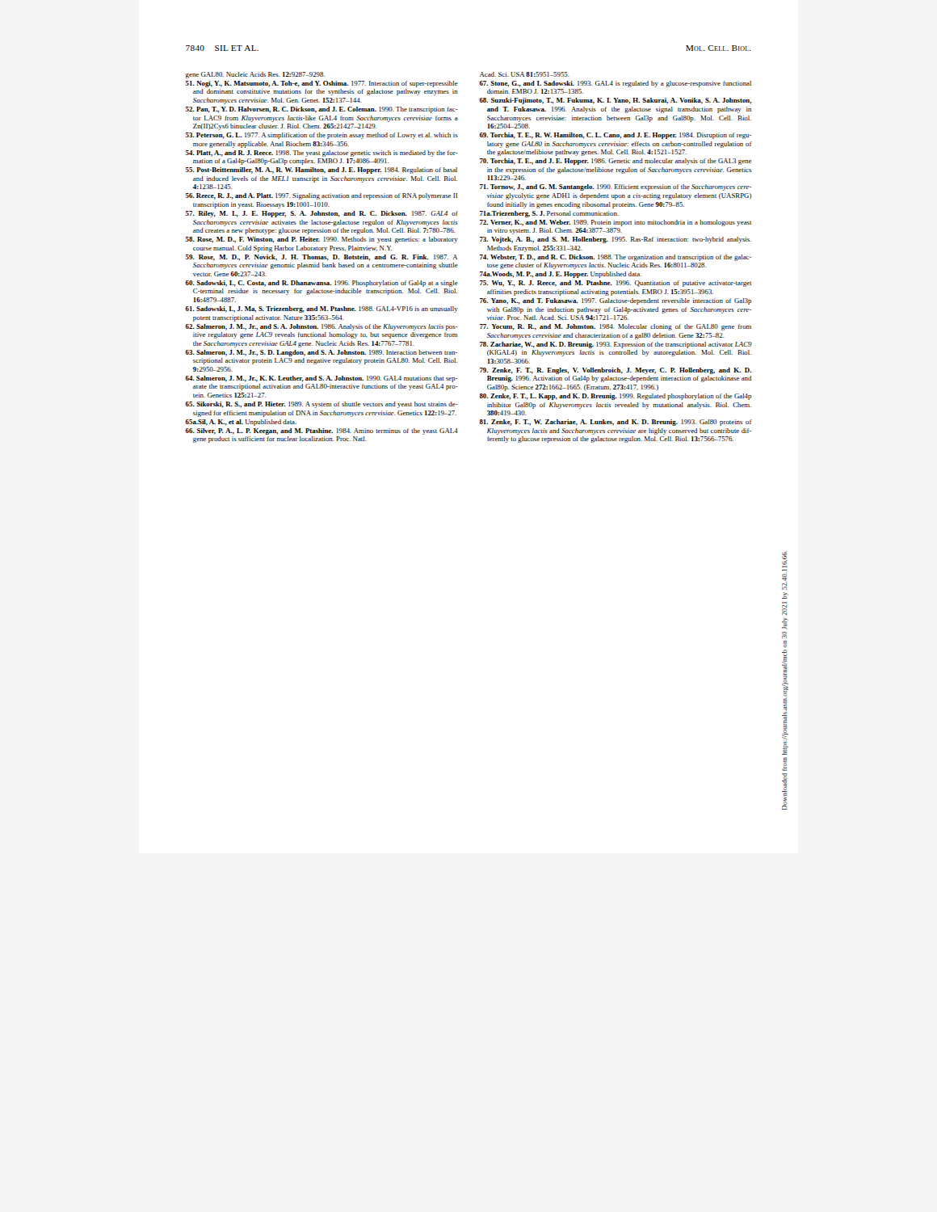7840 SIL ET AL.
Mol. Cell. Biol.
gene GAL80. Nucleic Acids Res. 12: 9287–9298.
51. Nogi, Y., K. Matsumoto, A. Toh-e, and Y. Oshima. 1977. Interaction of super-repressible and dominant constitutive mutations for the synthesis of galactose pathway enzymes in Saccharomyces cerevisiae. Mol. Gen. Genet. 152: 137–144.
52. Pan, T., Y. D. Halvorsen, R. C. Dickson, and J. E. Coleman. 1990. The transcription factor LAC9 from Kluyveromyces lactis-like GAL4 from Saccharomyces cerevisiae forms a Zn(II)2Cys6 binuclear cluster. J. Biol. Chem. 265: 21427–21429.
53. Peterson, G. L. 1977. A simplification of the protein assay method of Lowry et al. which is more generally applicable. Anal Biochem 83: 346–356.
54. Platt, A., and R. J. Reece. 1998. The yeast galactose genetic switch is mediated by the formation of a Gal4p-Gal80p-Gal3p complex. EMBO J. 17: 4086–4091.
55. Post-Beittenmiller, M. A., R. W. Hamilton, and J. E. Hopper. 1984. Regulation of basal and induced levels of the MEL1 transcript in Saccharomyces cerevisiae. Mol. Cell. Biol. 4: 1238–1245.
56. Reece, R. J., and A. Platt. 1997. Signaling activation and repression of RNA polymerase II transcription in yeast. Bioessays 19: 1001–1010.
57. Riley, M. I., J. E. Hopper, S. A. Johnston, and R. C. Dickson. 1987. GAL4 of Saccharomyces cerevisiae activates the lactose-galactose regulon of Kluyveromyces lactis and creates a new phenotype: glucose repression of the regulon. Mol. Cell. Biol. 7: 780–786.
58. Rose, M. D., F. Winston, and P. Heiter. 1990. Methods in yeast genetics: a laboratory course manual. Cold Spring Harbor Laboratory Press, Plainview, N.Y.
59. Rose, M. D., P. Novick, J. H. Thomas, D. Botstein, and G. R. Fink. 1987. A Saccharomyces cerevisiae genomic plasmid bank based on a centromere-containing shuttle vector. Gene 60: 237–243.
60. Sadowski, I., C. Costa, and R. Dhanawansa. 1996. Phosphorylation of Gal4p at a single C-terminal residue is necessary for galactose-inducible transcription. Mol. Cell. Biol. 16: 4879–4887.
61. Sadowski, I., J. Ma, S. Triezenberg, and M. Ptashne. 1988. GAL4-VP16 is an unusually potent transcriptional activator. Nature 335: 563–564.
62. Salmeron, J. M., Jr., and S. A. Johnston. 1986. Analysis of the Kluyveromyces lactis positive regulatory gene LAC9 reveals functional homology to, but sequence divergence from the Saccharomyces cerevisiae GAL4 gene. Nucleic Acids Res. 14: 7767–7781.
63. Salmeron, J. M., Jr., S. D. Langdon, and S. A. Johnston. 1989. Interaction between transcriptional activator protein LAC9 and negative regulatory protein GAL80. Mol. Cell. Biol. 9: 2950–2956.
64. Salmeron, J. M., Jr., K. K. Leuther, and S. A. Johnston. 1990. GAL4 mutations that separate the transcriptional activation and GAL80-interactive functions of the yeast GAL4 protein. Genetics 125: 21–27.
65. Sikorski, R. S., and P. Hieter. 1989. A system of shuttle vectors and yeast host strains designed for efficient manipulation of DNA in Saccharomyces cerevisiae. Genetics 122: 19–27.
65a. Sil, A. K., et al. Unpublished data.
66. Silver, P. A., L. P. Keegan, and M. Ptashine. 1984. Amino terminus of the yeast GAL4 gene product is sufficient for nuclear localization. Proc. Natl.
Acad. Sci. USA 81: 5951–5955.
67. Stone, G., and I. Sadowski. 1993. GAL4 is regulated by a glucose-responsive functional domain. EMBO J. 12: 1375–1385.
68. Suzuki-Fujimoto, T., M. Fukuma, K. I. Yano, H. Sakurai, A. Vonika, S. A. Johnston, and T. Fukasawa. 1996. Analysis of the galactose signal transduction pathway in Saccharomyces cerevisiae: interaction between Gal3p and Gal80p. Mol. Cell. Biol. 16: 2504–2508.
69. Torchia, T. E., R. W. Hamilton, C. L. Cano, and J. E. Hopper. 1984. Disruption of regulatory gene GAL80 in Saccharomyces cerevisiae: effects on carbon-controlled regulation of the galactose/melibiose pathway genes. Mol. Cell. Biol. 4: 1521–1527.
70. Torchia, T. E., and J. E. Hopper. 1986. Genetic and molecular analysis of the GAL3 gene in the expression of the galactose/melibiose regulon of Saccharomyces cerevisiae. Genetics 113: 229–246.
71. Tornow, J., and G. M. Santangelo. 1990. Efficient expression of the Saccharomyces cerevisiae glycolytic gene ADH1 is dependent upon a cis-acting regulatory element (UASRPG) found initially in genes encoding ribosomal proteins. Gene 90: 79–85.
71a. Triezenberg, S. J. Personal communication.
72. Verner, K., and M. Weber. 1989. Protein import into mitochondria in a homologous yeast in vitro system. J. Biol. Chem. 264: 3877–3879.
73. Vojtek, A. B., and S. M. Hollenberg. 1995. Ras-Raf interaction: two-hybrid analysis. Methods Enzymol. 255: 331–342.
74. Webster, T. D., and R. C. Dickson. 1988. The organization and transcription of the galactose gene cluster of Kluyveromyces lactis. Nucleic Acids Res. 16: 8011–8028.
74a. Woods, M. P., and J. E. Hopper. Unpublished data.
75. Wu, Y., R. J. Reece, and M. Ptashne. 1996. Quantitation of putative activator-target affinities predicts transcriptional activating potentials. EMBO J. 15: 3951–3963.
76. Yano, K., and T. Fukasawa. 1997. Galactose-dependent reversible interaction of Gal3p with Gal80p in the induction pathway of Gal4p-activated genes of Saccharomyces cerevisiae. Proc. Natl. Acad. Sci. USA 94: 1721–1726.
77. Yocum, R. R., and M. Johnston. 1984. Molecular cloning of the GAL80 gene from Saccharomyces cerevisiae and characterization of a gal80 deletion. Gene 32: 75–82.
78. Zachariae, W., and K. D. Breunig. 1993. Expression of the transcriptional activator LAC9 (KlGAL4) in Kluyveromyces lactis is controlled by autoregulation. Mol. Cell. Biol. 13: 3058–3066.
79. Zenke, F. T., R. Engles, V. Vollenbroich, J. Meyer, C. P. Hollenberg, and K. D. Breunig. 1996. Activation of Gal4p by galactose-dependent interaction of galactokinase and Gal80p. Science 272: 1662–1665. (Erratum, 273: 417, 1996.)
80. Zenke, F. T., L. Kapp, and K. D. Breunig. 1999. Regulated phosphorylation of the Gal4p inhibitor Gal80p of Kluyveromyces lactis revealed by mutational analysis. Biol. Chem. 380: 419–430.
81. Zenke, F. T., W. Zachariae, A. Lunkes, and K. D. Breunig. 1993. Gal80 proteins of Kluyveromyces lactis and Saccharomyces cerevisiae are highly conserved but contribute differently to glucose repression of the galactose regulon. Mol. Cell. Biol. 13: 7566–7576.
Downloaded from https://journals.asm.org/journal/mcb on 30 July 2021 by 52.40.116.66.